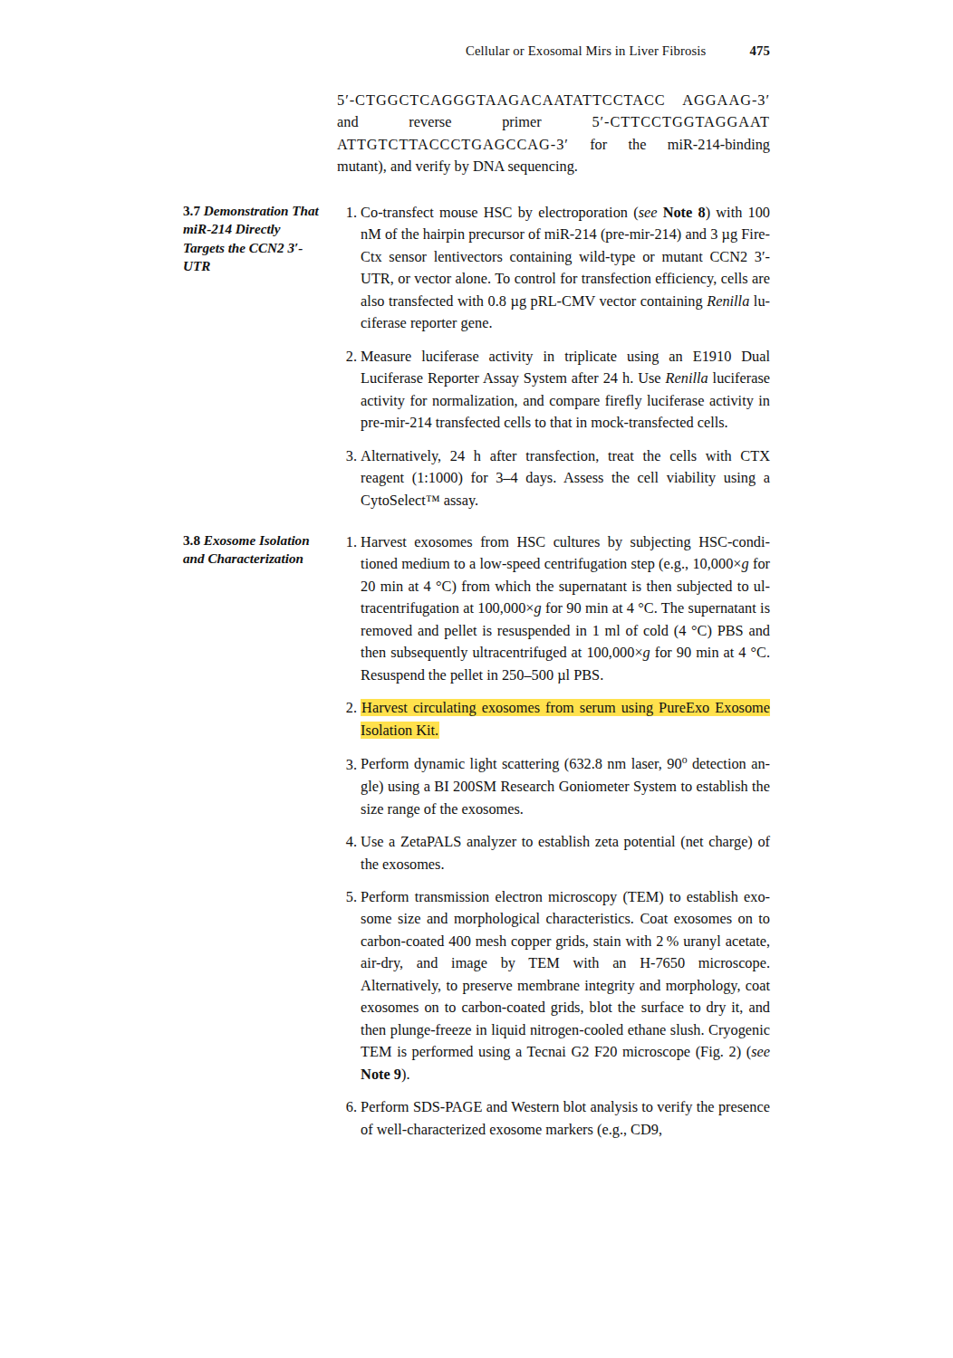Cellular or Exosomal Mirs in Liver Fibrosis 475
5′-CTGGCTCAGGGTAAGACAATATTCCTACC AGGAAG-3′ and reverse primer 5′-CTTCCTGGTAGGAAT ATTGTCTTACCCTGAGCCAG-3′ for the miR-214-binding mutant), and verify by DNA sequencing.
3.7 Demonstration That miR-214 Directly Targets the CCN2 3′-UTR
Co-transfect mouse HSC by electroporation (see Note 8) with 100 nM of the hairpin precursor of miR-214 (pre-mir-214) and 3 µg Fire-Ctx sensor lentivectors containing wild-type or mutant CCN2 3′-UTR, or vector alone. To control for transfection efficiency, cells are also transfected with 0.8 µg pRL-CMV vector containing Renilla luciferase reporter gene.
Measure luciferase activity in triplicate using an E1910 Dual Luciferase Reporter Assay System after 24 h. Use Renilla luciferase activity for normalization, and compare firefly luciferase activity in pre-mir-214 transfected cells to that in mock-transfected cells.
Alternatively, 24 h after transfection, treat the cells with CTX reagent (1:1000) for 3–4 days. Assess the cell viability using a CytoSelect™ assay.
3.8 Exosome Isolation and Characterization
Harvest exosomes from HSC cultures by subjecting HSC-conditioned medium to a low-speed centrifugation step (e.g., 10,000×g for 20 min at 4 °C) from which the supernatant is then subjected to ultracentrifugation at 100,000×g for 90 min at 4 °C. The supernatant is removed and pellet is resuspended in 1 ml of cold (4 °C) PBS and then subsequently ultracentrifuged at 100,000×g for 90 min at 4 °C. Resuspend the pellet in 250–500 µl PBS.
Harvest circulating exosomes from serum using PureExo Exosome Isolation Kit.
Perform dynamic light scattering (632.8 nm laser, 90o detection angle) using a BI 200SM Research Goniometer System to establish the size range of the exosomes.
Use a ZetaPALS analyzer to establish zeta potential (net charge) of the exosomes.
Perform transmission electron microscopy (TEM) to establish exosome size and morphological characteristics. Coat exosomes on to carbon-coated 400 mesh copper grids, stain with 2 % uranyl acetate, air-dry, and image by TEM with an H-7650 microscope. Alternatively, to preserve membrane integrity and morphology, coat exosomes on to carbon-coated grids, blot the surface to dry it, and then plunge-freeze in liquid nitrogen-cooled ethane slush. Cryogenic TEM is performed using a Tecnai G2 F20 microscope (Fig. 2) (see Note 9).
Perform SDS-PAGE and Western blot analysis to verify the presence of well-characterized exosome markers (e.g., CD9,